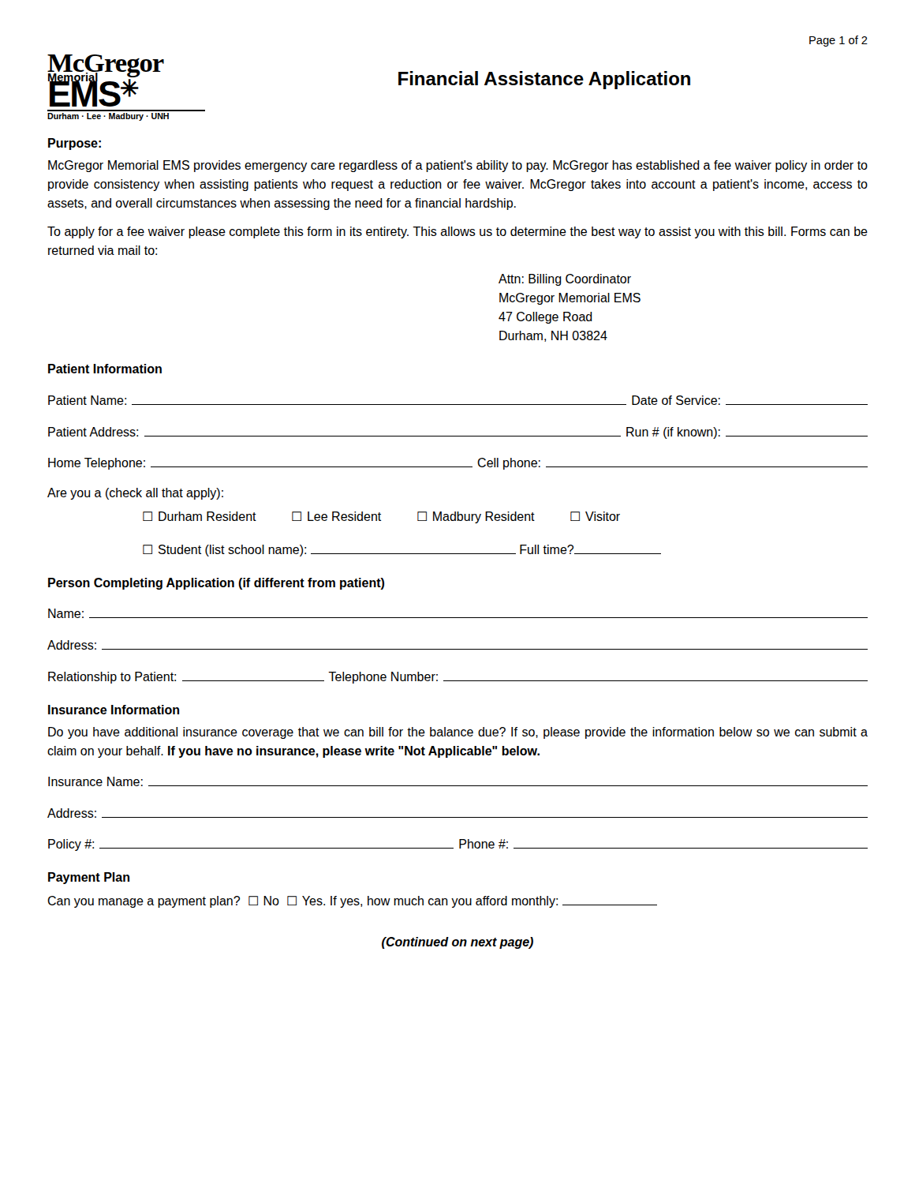Page 1 of 2
McGregor Memorial EMS✳ Durham · Lee · Madbury · UNH
Financial Assistance Application
Purpose:
McGregor Memorial EMS provides emergency care regardless of a patient's ability to pay. McGregor has established a fee waiver policy in order to provide consistency when assisting patients who request a reduction or fee waiver. McGregor takes into account a patient's income, access to assets, and overall circumstances when assessing the need for a financial hardship.
To apply for a fee waiver please complete this form in its entirety. This allows us to determine the best way to assist you with this bill. Forms can be returned via mail to:
Attn: Billing Coordinator
McGregor Memorial EMS
47 College Road
Durham, NH 03824
Patient Information
Patient Name: Date of Service:
Patient Address: Run # (if known):
Home Telephone: Cell phone:
Are you a (check all that apply):
☐Durham Resident ☐Lee Resident ☐Madbury Resident ☐Visitor
☐Student (list school name): Full time?
Person Completing Application (if different from patient)
Name:
Address:
Relationship to Patient: Telephone Number:
Insurance Information
Do you have additional insurance coverage that we can bill for the balance due? If so, please provide the information below so we can submit a claim on your behalf. If you have no insurance, please write "Not Applicable" below.
Insurance Name:
Address:
Policy #: Phone #:
Payment Plan
Can you manage a payment plan? ☐No ☐Yes. If yes, how much can you afford monthly:
(Continued on next page)